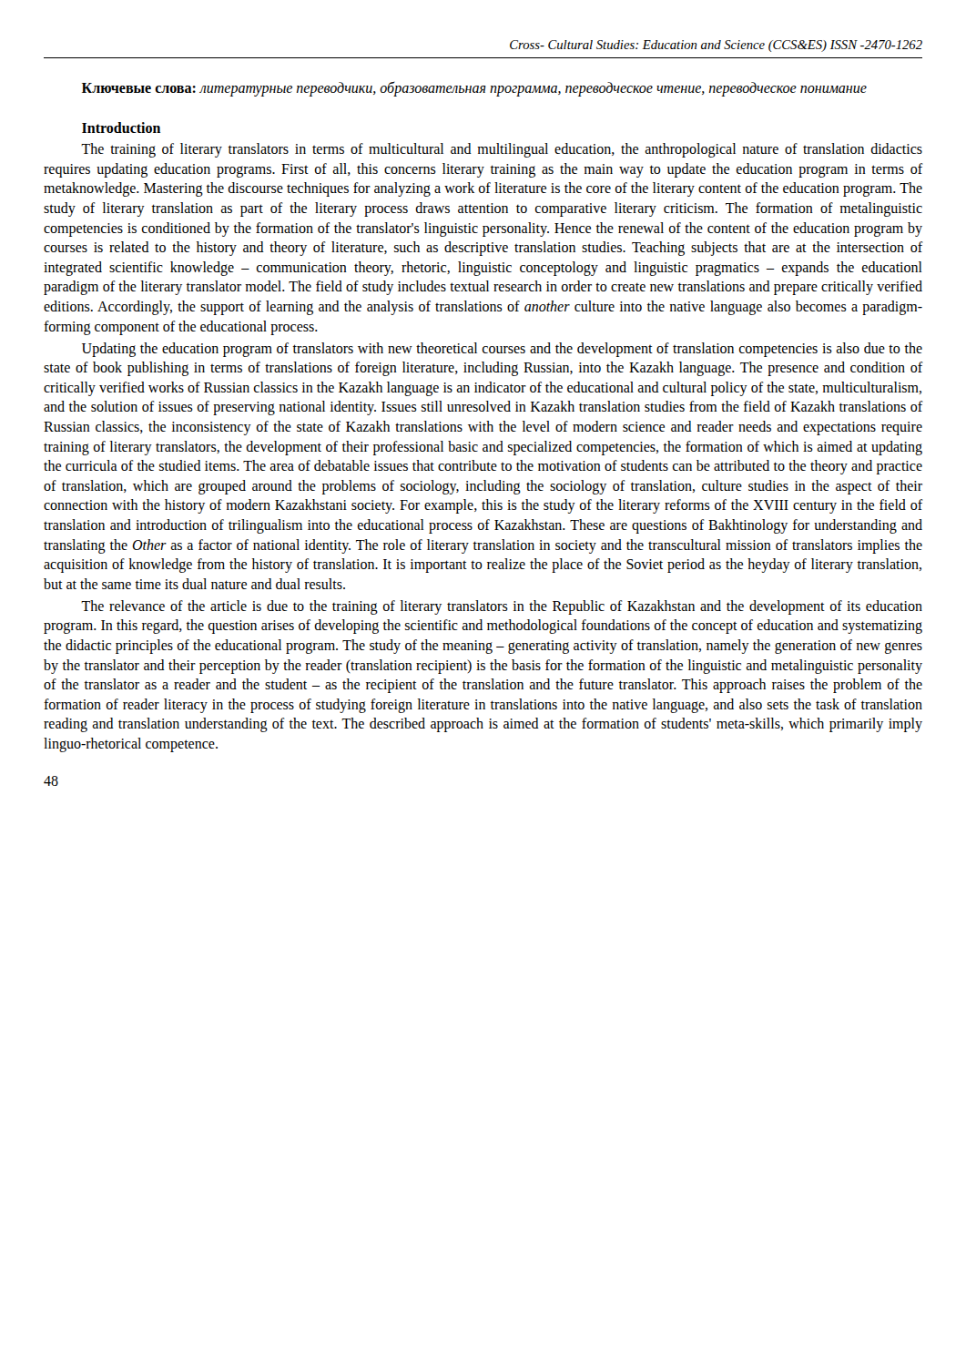Cross- Cultural Studies: Education and Science (CCS&ES) ISSN -2470-1262
Ключевые слова: литературные переводчики, образовательная программа, переводческое чтение, переводческое понимание
Introduction
The training of literary translators in terms of multicultural and multilingual education, the anthropological nature of translation didactics requires updating education programs. First of all, this concerns literary training as the main way to update the education program in terms of metaknowledge. Mastering the discourse techniques for analyzing a work of literature is the core of the literary content of the education program. The study of literary translation as part of the literary process draws attention to comparative literary criticism. The formation of metalinguistic competencies is conditioned by the formation of the translator's linguistic personality. Hence the renewal of the content of the education program by courses is related to the history and theory of literature, such as descriptive translation studies. Teaching subjects that are at the intersection of integrated scientific knowledge – communication theory, rhetoric, linguistic conceptology and linguistic pragmatics – expands the educationl paradigm of the literary translator model. The field of study includes textual research in order to create new translations and prepare critically verified editions. Accordingly, the support of learning and the analysis of translations of another culture into the native language also becomes a paradigm-forming component of the educational process.
Updating the education program of translators with new theoretical courses and the development of translation competencies is also due to the state of book publishing in terms of translations of foreign literature, including Russian, into the Kazakh language. The presence and condition of critically verified works of Russian classics in the Kazakh language is an indicator of the educational and cultural policy of the state, multiculturalism, and the solution of issues of preserving national identity. Issues still unresolved in Kazakh translation studies from the field of Kazakh translations of Russian classics, the inconsistency of the state of Kazakh translations with the level of modern science and reader needs and expectations require training of literary translators, the development of their professional basic and specialized competencies, the formation of which is aimed at updating the curricula of the studied items. The area of debatable issues that contribute to the motivation of students can be attributed to the theory and practice of translation, which are grouped around the problems of sociology, including the sociology of translation, culture studies in the aspect of their connection with the history of modern Kazakhstani society. For example, this is the study of the literary reforms of the XVIII century in the field of translation and introduction of trilingualism into the educational process of Kazakhstan. These are questions of Bakhtinology for understanding and translating the Other as a factor of national identity. The role of literary translation in society and the transcultural mission of translators implies the acquisition of knowledge from the history of translation. It is important to realize the place of the Soviet period as the heyday of literary translation, but at the same time its dual nature and dual results.
The relevance of the article is due to the training of literary translators in the Republic of Kazakhstan and the development of its education program. In this regard, the question arises of developing the scientific and methodological foundations of the concept of education and systematizing the didactic principles of the educational program. The study of the meaning – generating activity of translation, namely the generation of new genres by the translator and their perception by the reader (translation recipient) is the basis for the formation of the linguistic and metalinguistic personality of the translator as a reader and the student – as the recipient of the translation and the future translator. This approach raises the problem of the formation of reader literacy in the process of studying foreign literature in translations into the native language, and also sets the task of translation reading and translation understanding of the text. The described approach is aimed at the formation of students' meta-skills, which primarily imply linguo-rhetorical competence.
48